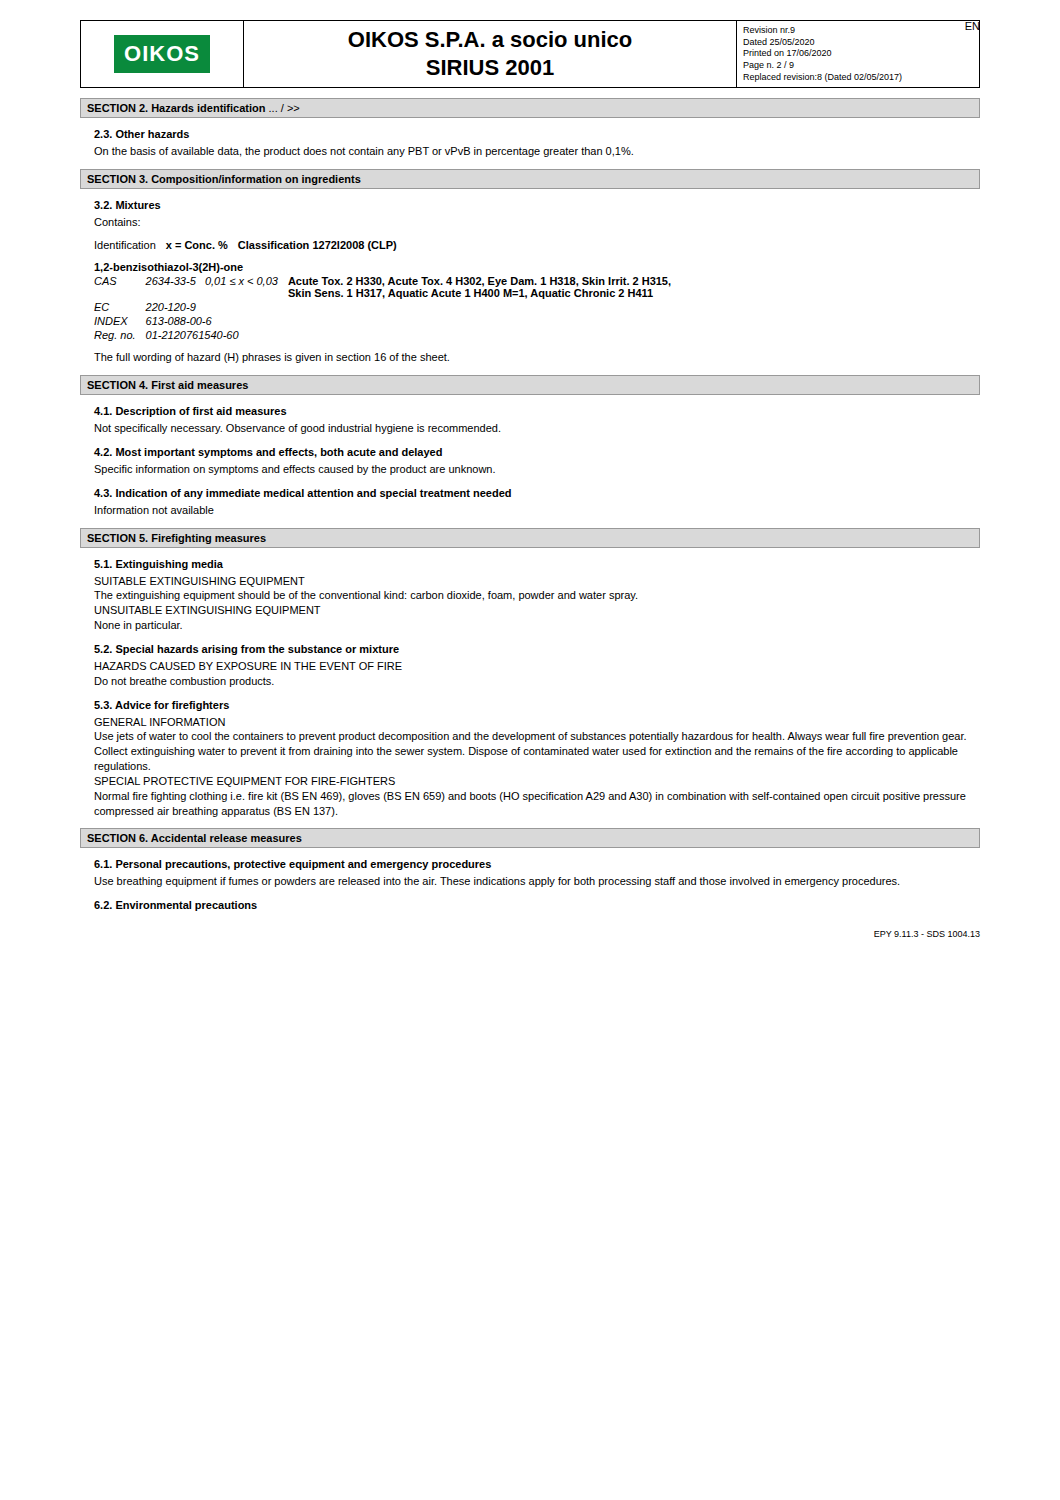EN
OIKOS
OIKOS S.P.A. a socio unico
SIRIUS 2001
Revision nr.9
Dated 25/05/2020
Printed on 17/06/2020
Page n. 2 / 9
Replaced revision:8 (Dated 02/05/2017)
SECTION 2. Hazards identification ... / >>
2.3. Other hazards
On the basis of available data, the product does not contain any PBT or vPvB in percentage greater than 0,1%.
SECTION 3. Composition/information on ingredients
3.2. Mixtures
Contains:
| Identification | x = Conc. % | Classification 1272l2008 (CLP) |
| 1,2-benzisothiazol-3(2H)-one |
| CAS | 2634-33-5 0,01 ≤ x < 0,03 | Acute Tox. 2 H330, Acute Tox. 4 H302, Eye Dam. 1 H318, Skin Irrit. 2 H315, Skin Sens. 1 H317, Aquatic Acute 1 H400 M=1, Aquatic Chronic 2 H411 |
| EC | 220-120-9 | |
| INDEX | 613-088-00-6 | |
| Reg. no. | 01-2120761540-60 | |
The full wording of hazard (H) phrases is given in section 16 of the sheet.
SECTION 4. First aid measures
4.1. Description of first aid measures
Not specifically necessary. Observance of good industrial hygiene is recommended.
4.2. Most important symptoms and effects, both acute and delayed
Specific information on symptoms and effects caused by the product are unknown.
4.3. Indication of any immediate medical attention and special treatment needed
Information not available
SECTION 5. Firefighting measures
5.1. Extinguishing media
SUITABLE EXTINGUISHING EQUIPMENT
The extinguishing equipment should be of the conventional kind: carbon dioxide, foam, powder and water spray.
UNSUITABLE EXTINGUISHING EQUIPMENT
None in particular.
5.2. Special hazards arising from the substance or mixture
HAZARDS CAUSED BY EXPOSURE IN THE EVENT OF FIRE
Do not breathe combustion products.
5.3. Advice for firefighters
GENERAL INFORMATION
Use jets of water to cool the containers to prevent product decomposition and the development of substances potentially hazardous for health. Always wear full fire prevention gear. Collect extinguishing water to prevent it from draining into the sewer system. Dispose of contaminated water used for extinction and the remains of the fire according to applicable regulations.
SPECIAL PROTECTIVE EQUIPMENT FOR FIRE-FIGHTERS
Normal fire fighting clothing i.e. fire kit (BS EN 469), gloves (BS EN 659) and boots (HO specification A29 and A30) in combination with self-contained open circuit positive pressure compressed air breathing apparatus (BS EN 137).
SECTION 6. Accidental release measures
6.1. Personal precautions, protective equipment and emergency procedures
Use breathing equipment if fumes or powders are released into the air. These indications apply for both processing staff and those involved in emergency procedures.
6.2. Environmental precautions
EPY 9.11.3 - SDS 1004.13